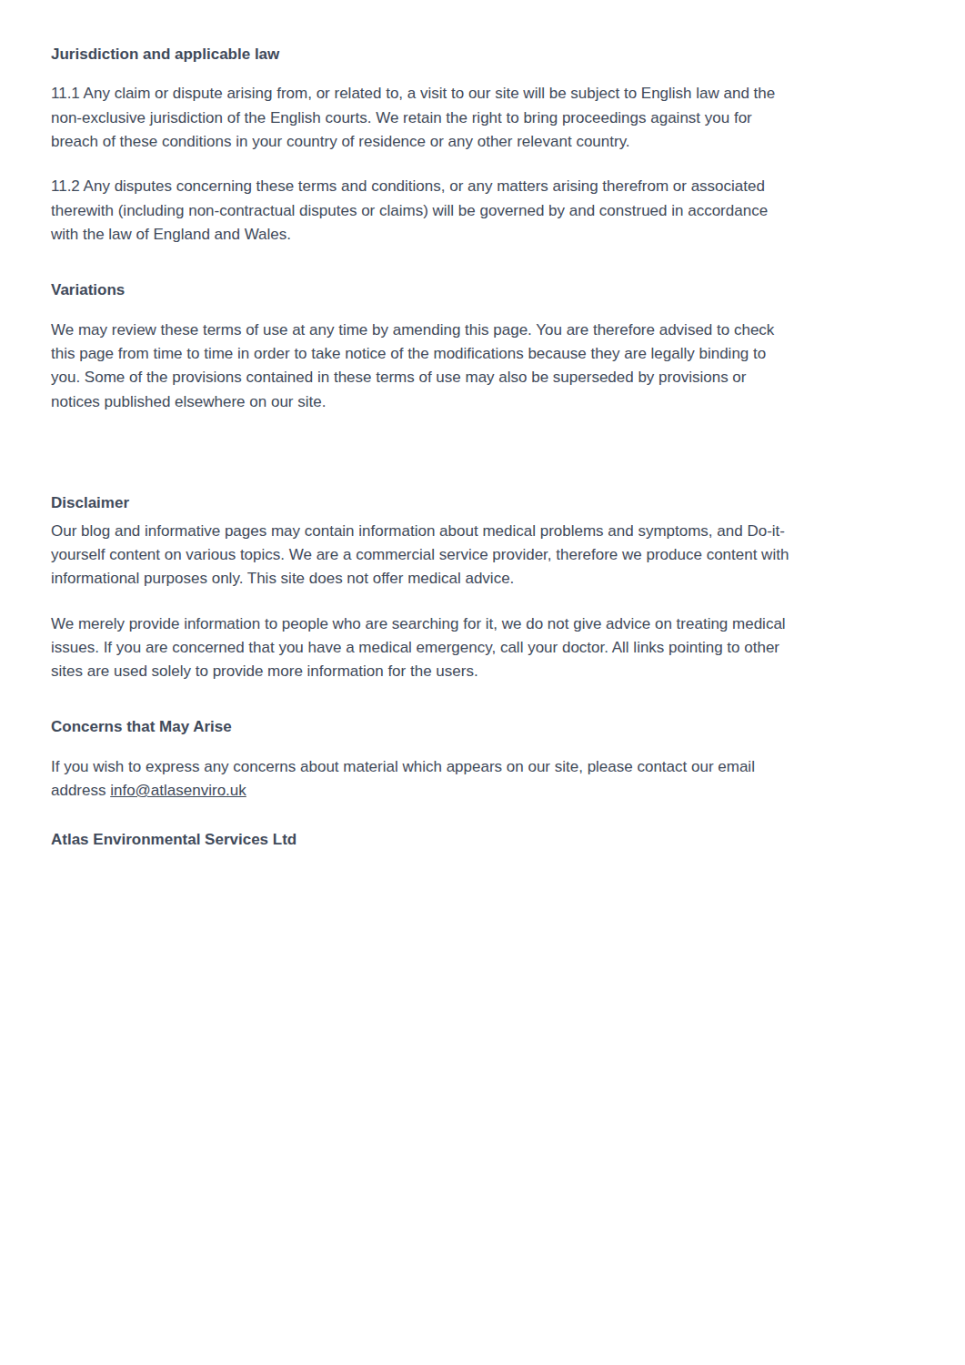Jurisdiction and applicable law
11.1 Any claim or dispute arising from, or related to, a visit to our site will be subject to English law and the non-exclusive jurisdiction of the English courts. We retain the right to bring proceedings against you for breach of these conditions in your country of residence or any other relevant country.
11.2 Any disputes concerning these terms and conditions, or any matters arising therefrom or associated therewith (including non-contractual disputes or claims) will be governed by and construed in accordance with the law of England and Wales.
Variations
We may review these terms of use at any time by amending this page. You are therefore advised to check this page from time to time in order to take notice of the modifications because they are legally binding to you. Some of the provisions contained in these terms of use may also be superseded by provisions or notices published elsewhere on our site.
Disclaimer
Our blog and informative pages may contain information about medical problems and symptoms, and Do-it-yourself content on various topics. We are a commercial service provider, therefore we produce content with informational purposes only. This site does not offer medical advice.
We merely provide information to people who are searching for it, we do not give advice on treating medical issues. If you are concerned that you have a medical emergency, call your doctor. All links pointing to other sites are used solely to provide more information for the users.
Concerns that May Arise
If you wish to express any concerns about material which appears on our site, please contact our email address info@atlasenviro.uk
Atlas Environmental Services Ltd